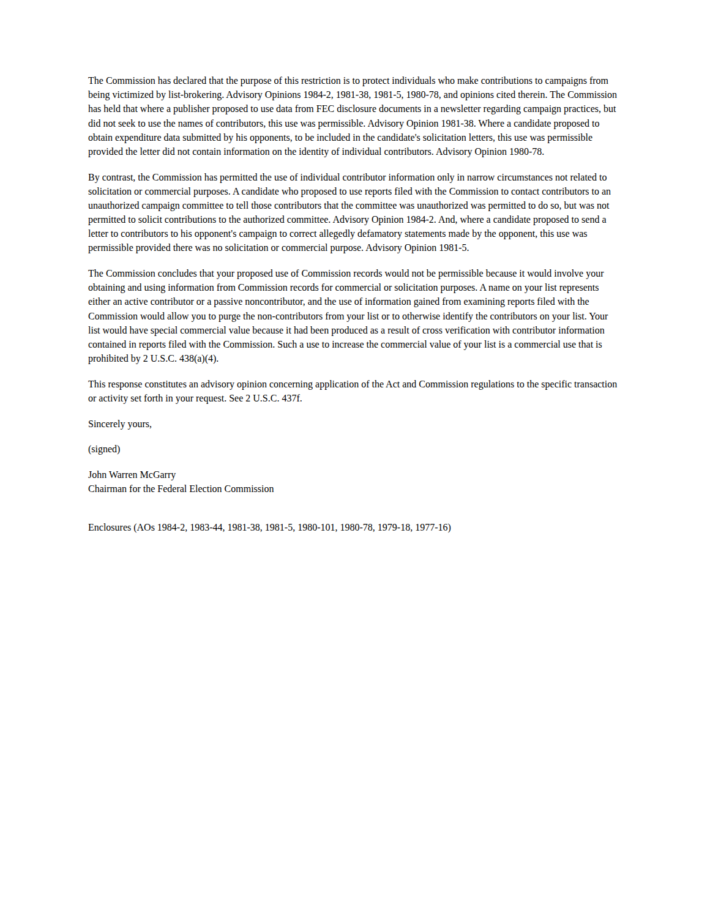The Commission has declared that the purpose of this restriction is to protect individuals who make contributions to campaigns from being victimized by list-brokering. Advisory Opinions 1984-2, 1981-38, 1981-5, 1980-78, and opinions cited therein. The Commission has held that where a publisher proposed to use data from FEC disclosure documents in a newsletter regarding campaign practices, but did not seek to use the names of contributors, this use was permissible. Advisory Opinion 1981-38. Where a candidate proposed to obtain expenditure data submitted by his opponents, to be included in the candidate's solicitation letters, this use was permissible provided the letter did not contain information on the identity of individual contributors. Advisory Opinion 1980-78.
By contrast, the Commission has permitted the use of individual contributor information only in narrow circumstances not related to solicitation or commercial purposes. A candidate who proposed to use reports filed with the Commission to contact contributors to an unauthorized campaign committee to tell those contributors that the committee was unauthorized was permitted to do so, but was not permitted to solicit contributions to the authorized committee. Advisory Opinion 1984-2. And, where a candidate proposed to send a letter to contributors to his opponent's campaign to correct allegedly defamatory statements made by the opponent, this use was permissible provided there was no solicitation or commercial purpose. Advisory Opinion 1981-5.
The Commission concludes that your proposed use of Commission records would not be permissible because it would involve your obtaining and using information from Commission records for commercial or solicitation purposes. A name on your list represents either an active contributor or a passive noncontributor, and the use of information gained from examining reports filed with the Commission would allow you to purge the non-contributors from your list or to otherwise identify the contributors on your list. Your list would have special commercial value because it had been produced as a result of cross verification with contributor information contained in reports filed with the Commission. Such a use to increase the commercial value of your list is a commercial use that is prohibited by 2 U.S.C. 438(a)(4).
This response constitutes an advisory opinion concerning application of the Act and Commission regulations to the specific transaction or activity set forth in your request. See 2 U.S.C. 437f.
Sincerely yours,
(signed)
John Warren McGarry
Chairman for the Federal Election Commission
Enclosures (AOs 1984-2, 1983-44, 1981-38, 1981-5, 1980-101, 1980-78, 1979-18, 1977-16)